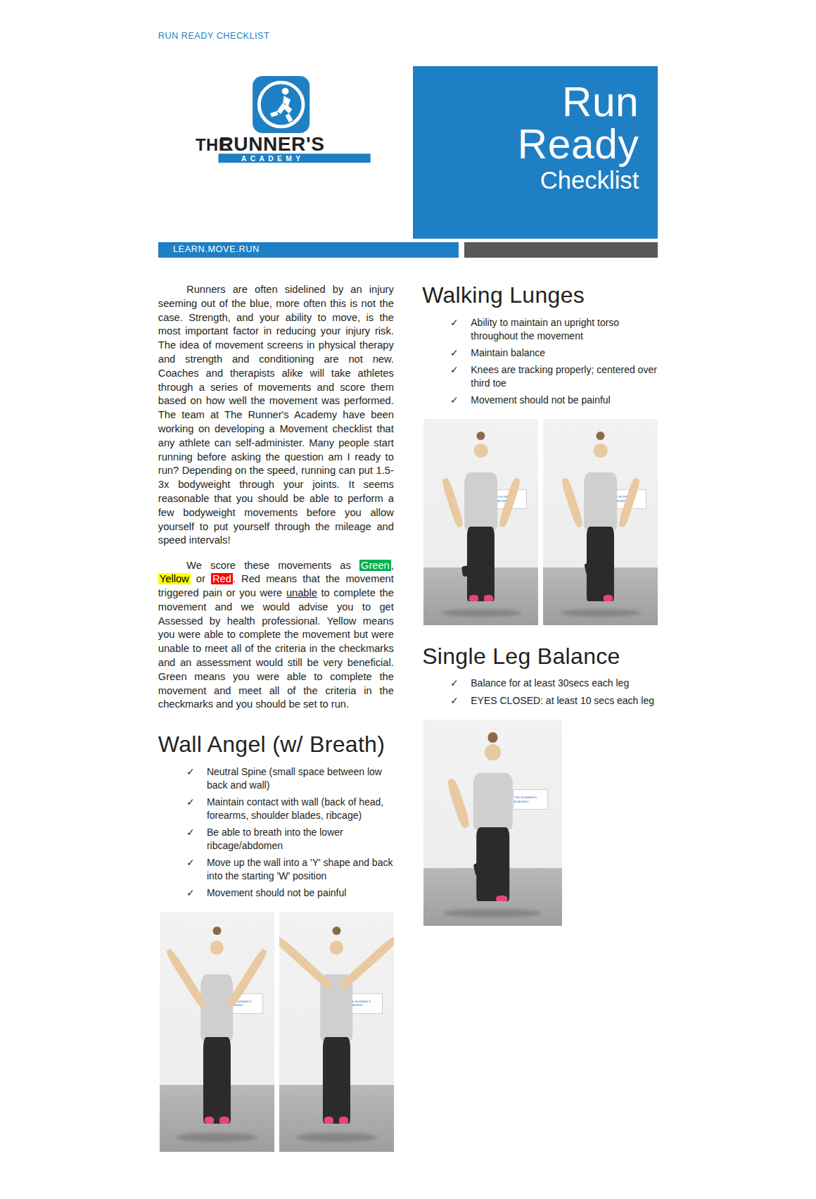Run Ready Checklist
THE RUNNER'S ACADEMY
Run
Ready
Checklist
Learn.Move.Run
Runners are often sidelined by an injury seeming out of the blue, more often this is not the case. Strength, and your ability to move, is the most important factor in reducing your injury risk. The idea of movement screens in physical therapy and strength and conditioning are not new. Coaches and therapists alike will take athletes through a series of movements and score them based on how well the movement was performed. The team at The Runner's Academy have been working on developing a Movement checklist that any athlete can self-administer. Many people start running before asking the question am I ready to run? Depending on the speed, running can put 1.5-3x bodyweight through your joints. It seems reasonable that you should be able to perform a few bodyweight movements before you allow yourself to put yourself through the mileage and speed intervals!
We score these movements as Green, Yellow or Red. Red means that the movement triggered pain or you were unable to complete the movement and we would advise you to get Assessed by health professional. Yellow means you were able to complete the movement but were unable to meet all of the criteria in the checkmarks and an assessment would still be very beneficial. Green means you were able to complete the movement and meet all of the criteria in the checkmarks and you should be set to run.
Wall Angel (w/ Breath)
Neutral Spine (small space between low back and wall)
Maintain contact with wall (back of head, forearms, shoulder blades, ribcage)
Be able to breath into the lower ribcage/abdomen
Move up the wall into a 'Y' shape and back into the starting 'W' position
Movement should not be painful
THE RUNNER'S ACADEMY
THE RUNNER'S ACADEMY
Walking Lunges
Ability to maintain an upright torso throughout the movement
Maintain balance
Knees are tracking properly; centered over third toe
Movement should not be painful
THE RUNNER'S ACADEMY
THE RUNNER'S ACADEMY
Single Leg Balance
Balance for at least 30secs each leg
EYES CLOSED: at least 10 secs each leg
THE RUNNER'S ACADEMY